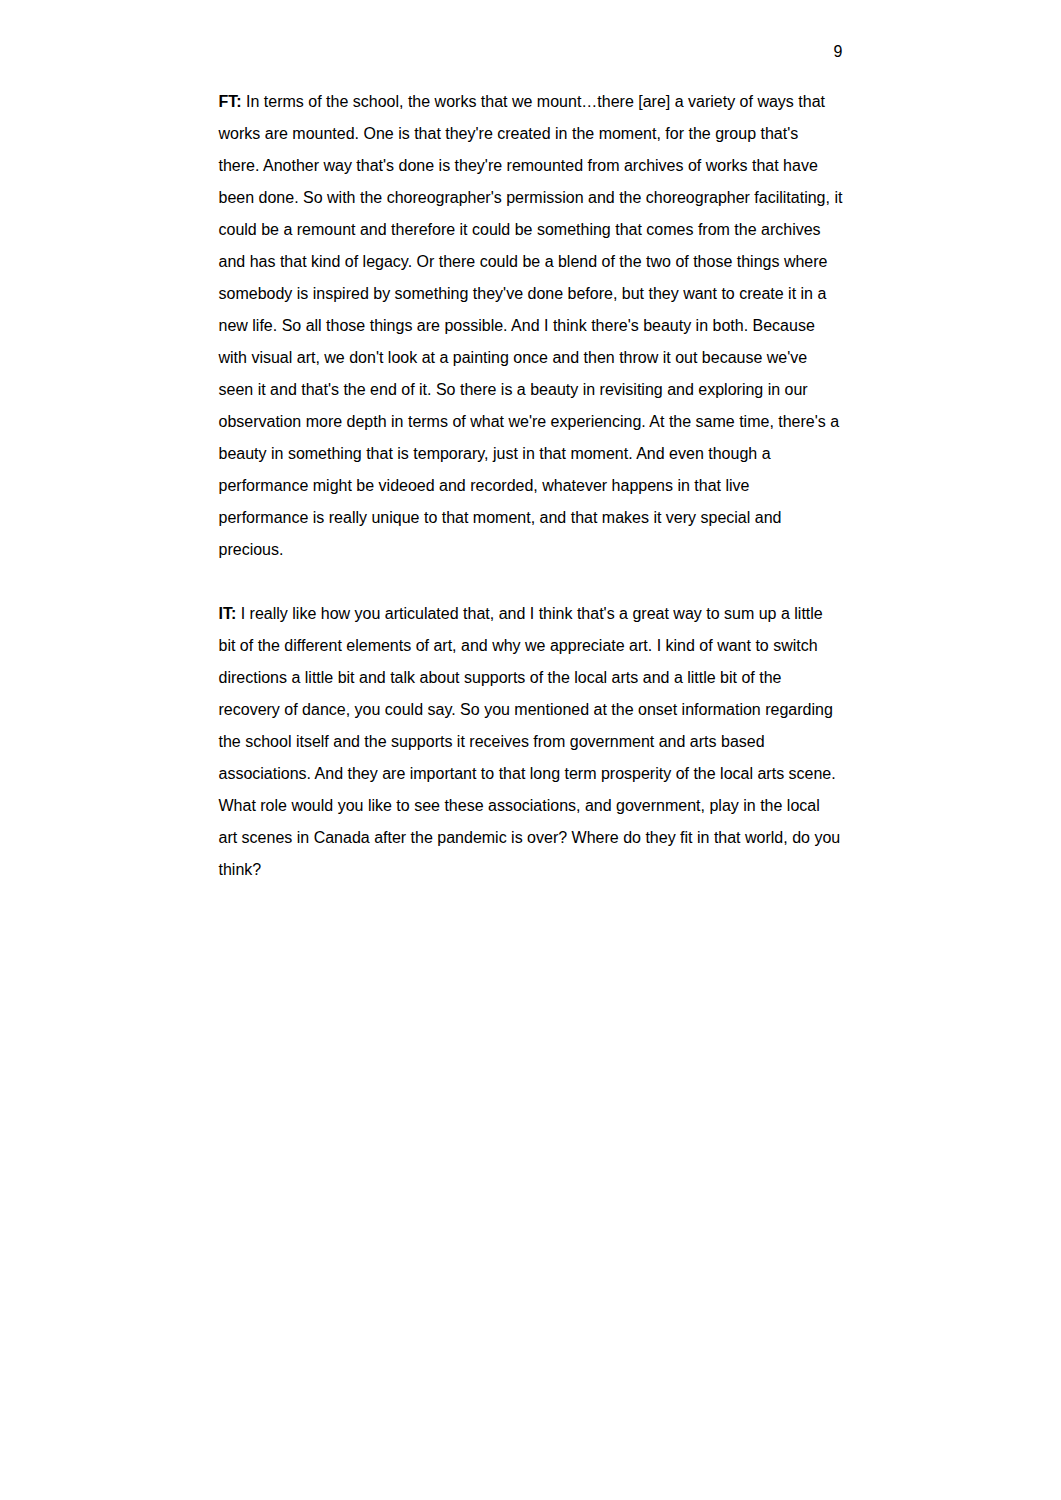9
FT: In terms of the school, the works that we mount…there [are] a variety of ways that works are mounted. One is that they're created in the moment, for the group that's there. Another way that's done is they're remounted from archives of works that have been done. So with the choreographer's permission and the choreographer facilitating, it could be a remount and therefore it could be something that comes from the archives and has that kind of legacy. Or there could be a blend of the two of those things where somebody is inspired by something they've done before, but they want to create it in a new life. So all those things are possible. And I think there's beauty in both. Because with visual art, we don't look at a painting once and then throw it out because we've seen it and that's the end of it. So there is a beauty in revisiting and exploring in our observation more depth in terms of what we're experiencing. At the same time, there's a beauty in something that is temporary, just in that moment. And even though a performance might be videoed and recorded, whatever happens in that live performance is really unique to that moment, and that makes it very special and precious.
IT: I really like how you articulated that, and I think that's a great way to sum up a little bit of the different elements of art, and why we appreciate art. I kind of want to switch directions a little bit and talk about supports of the local arts and a little bit of the recovery of dance, you could say. So you mentioned at the onset information regarding the school itself and the supports it receives from government and arts based associations. And they are important to that long term prosperity of the local arts scene. What role would you like to see these associations, and government, play in the local art scenes in Canada after the pandemic is over? Where do they fit in that world, do you think?